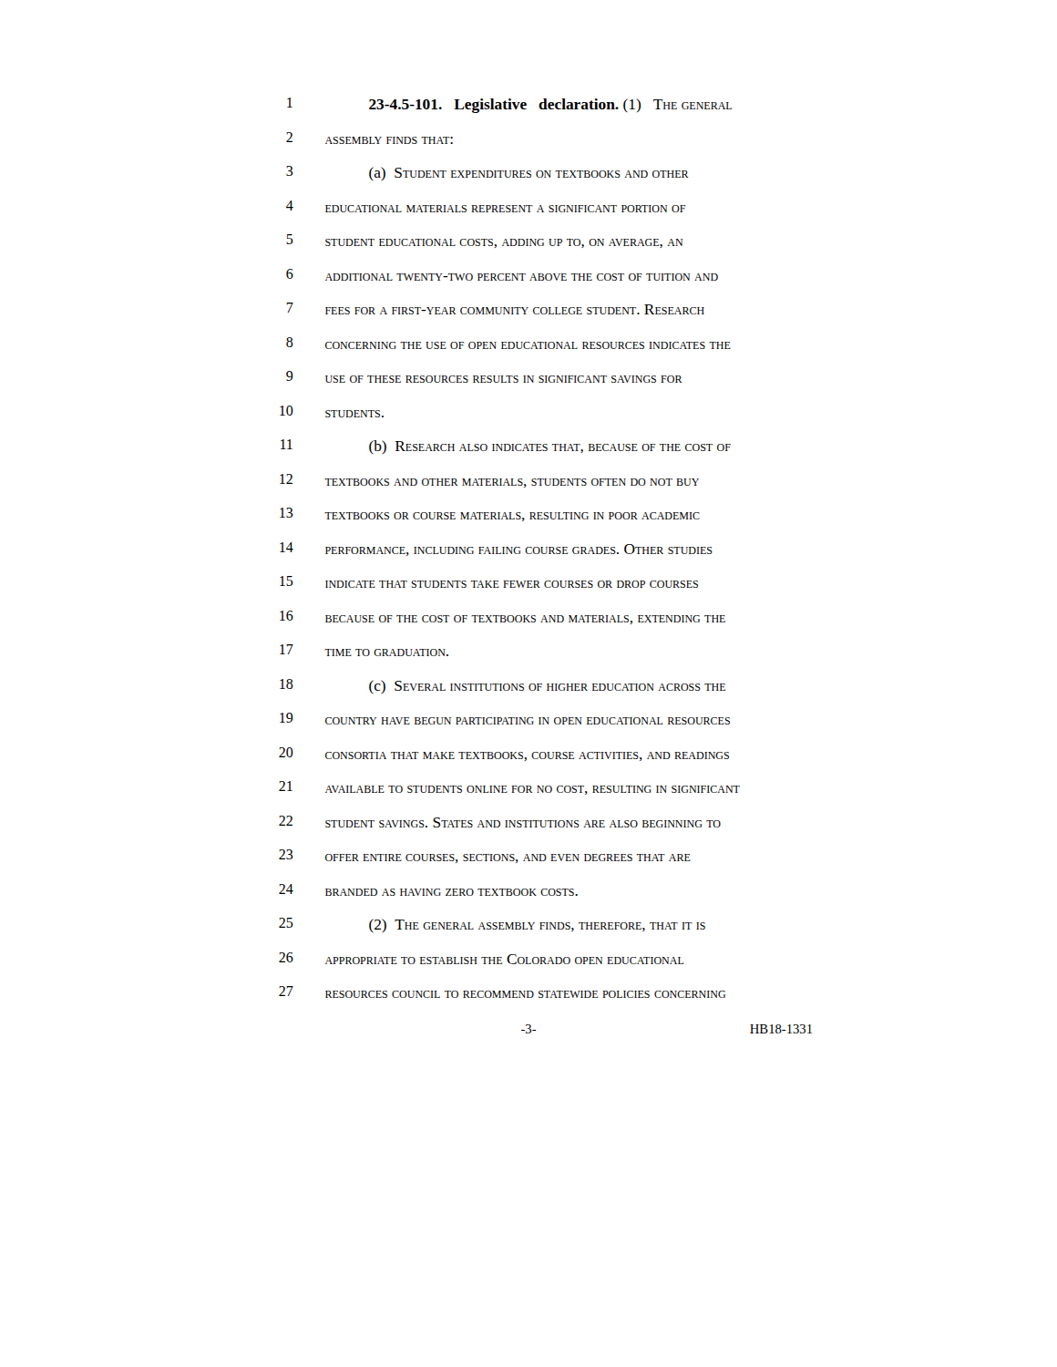| 1 | 23-4.5-101. Legislative declaration. (1) The general |
| 2 | assembly finds that: |
| 3 | (a) Student expenditures on textbooks and other |
| 4 | educational materials represent a significant portion of |
| 5 | student educational costs, adding up to, on average, an |
| 6 | additional twenty-two percent above the cost of tuition and |
| 7 | fees for a first-year community college student. Research |
| 8 | concerning the use of open educational resources indicates the |
| 9 | use of these resources results in significant savings for |
| 10 | students. |
| 11 | (b) Research also indicates that, because of the cost of |
| 12 | textbooks and other materials, students often do not buy |
| 13 | textbooks or course materials, resulting in poor academic |
| 14 | performance, including failing course grades. Other studies |
| 15 | indicate that students take fewer courses or drop courses |
| 16 | because of the cost of textbooks and materials, extending the |
| 17 | time to graduation. |
| 18 | (c) Several institutions of higher education across the |
| 19 | country have begun participating in open educational resources |
| 20 | consortia that make textbooks, course activities, and readings |
| 21 | available to students online for no cost, resulting in significant |
| 22 | student savings. States and institutions are also beginning to |
| 23 | offer entire courses, sections, and even degrees that are |
| 24 | branded as having zero textbook costs. |
| 25 | (2) The general assembly finds, therefore, that it is |
| 26 | appropriate to establish the Colorado open educational |
| 27 | resources council to recommend statewide policies concerning |
-3-
HB18-1331